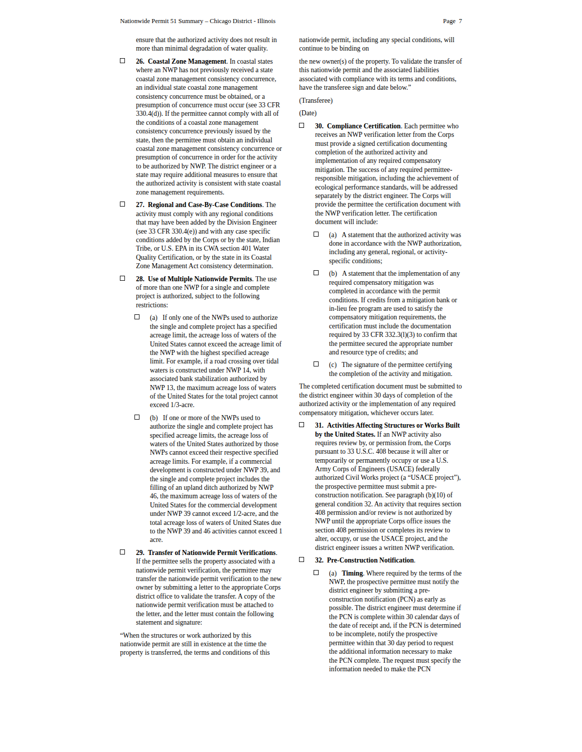Nationwide Permit 51 Summary – Chicago District - Illinois
Page 7
ensure that the authorized activity does not result in more than minimal degradation of water quality.
26. Coastal Zone Management. In coastal states where an NWP has not previously received a state coastal zone management consistency concurrence, an individual state coastal zone management consistency concurrence must be obtained, or a presumption of concurrence must occur (see 33 CFR 330.4(d)). If the permittee cannot comply with all of the conditions of a coastal zone management consistency concurrence previously issued by the state, then the permittee must obtain an individual coastal zone management consistency concurrence or presumption of concurrence in order for the activity to be authorized by NWP. The district engineer or a state may require additional measures to ensure that the authorized activity is consistent with state coastal zone management requirements.
27. Regional and Case-By-Case Conditions. The activity must comply with any regional conditions that may have been added by the Division Engineer (see 33 CFR 330.4(e)) and with any case specific conditions added by the Corps or by the state, Indian Tribe, or U.S. EPA in its CWA section 401 Water Quality Certification, or by the state in its Coastal Zone Management Act consistency determination.
28. Use of Multiple Nationwide Permits. The use of more than one NWP for a single and complete project is authorized, subject to the following restrictions:
(a) If only one of the NWPs used to authorize the single and complete project has a specified acreage limit, the acreage loss of waters of the United States cannot exceed the acreage limit of the NWP with the highest specified acreage limit. For example, if a road crossing over tidal waters is constructed under NWP 14, with associated bank stabilization authorized by NWP 13, the maximum acreage loss of waters of the United States for the total project cannot exceed 1/3-acre.
(b) If one or more of the NWPs used to authorize the single and complete project has specified acreage limits, the acreage loss of waters of the United States authorized by those NWPs cannot exceed their respective specified acreage limits. For example, if a commercial development is constructed under NWP 39, and the single and complete project includes the filling of an upland ditch authorized by NWP 46, the maximum acreage loss of waters of the United States for the commercial development under NWP 39 cannot exceed 1/2-acre, and the total acreage loss of waters of United States due to the NWP 39 and 46 activities cannot exceed 1 acre.
29. Transfer of Nationwide Permit Verifications. If the permittee sells the property associated with a nationwide permit verification, the permittee may transfer the nationwide permit verification to the new owner by submitting a letter to the appropriate Corps district office to validate the transfer. A copy of the nationwide permit verification must be attached to the letter, and the letter must contain the following statement and signature:
“When the structures or work authorized by this nationwide permit are still in existence at the time the property is transferred, the terms and conditions of this nationwide permit, including any special conditions, will continue to be binding on
the new owner(s) of the property. To validate the transfer of this nationwide permit and the associated liabilities associated with compliance with its terms and conditions, have the transferee sign and date below.”
(Transferee)
(Date)
30. Compliance Certification. Each permittee who receives an NWP verification letter from the Corps must provide a signed certification documenting completion of the authorized activity and implementation of any required compensatory mitigation. The success of any required permittee-responsible mitigation, including the achievement of ecological performance standards, will be addressed separately by the district engineer. The Corps will provide the permittee the certification document with the NWP verification letter. The certification document will include:
(a) A statement that the authorized activity was done in accordance with the NWP authorization, including any general, regional, or activity-specific conditions;
(b) A statement that the implementation of any required compensatory mitigation was completed in accordance with the permit conditions. If credits from a mitigation bank or in-lieu fee program are used to satisfy the compensatory mitigation requirements, the certification must include the documentation required by 33 CFR 332.3(l)(3) to confirm that the permittee secured the appropriate number and resource type of credits; and
(c) The signature of the permittee certifying the completion of the activity and mitigation.
The completed certification document must be submitted to the district engineer within 30 days of completion of the authorized activity or the implementation of any required compensatory mitigation, whichever occurs later.
31. Activities Affecting Structures or Works Built by the United States. If an NWP activity also requires review by, or permission from, the Corps pursuant to 33 U.S.C. 408 because it will alter or temporarily or permanently occupy or use a U.S. Army Corps of Engineers (USACE) federally authorized Civil Works project (a “USACE project”), the prospective permittee must submit a pre-construction notification. See paragraph (b)(10) of general condition 32. An activity that requires section 408 permission and/or review is not authorized by NWP until the appropriate Corps office issues the section 408 permission or completes its review to alter, occupy, or use the USACE project, and the district engineer issues a written NWP verification.
32. Pre-Construction Notification.
(a) Timing. Where required by the terms of the NWP, the prospective permittee must notify the district engineer by submitting a pre-construction notification (PCN) as early as possible. The district engineer must determine if the PCN is complete within 30 calendar days of the date of receipt and, if the PCN is determined to be incomplete, notify the prospective permittee within that 30 day period to request the additional information necessary to make the PCN complete. The request must specify the information needed to make the PCN